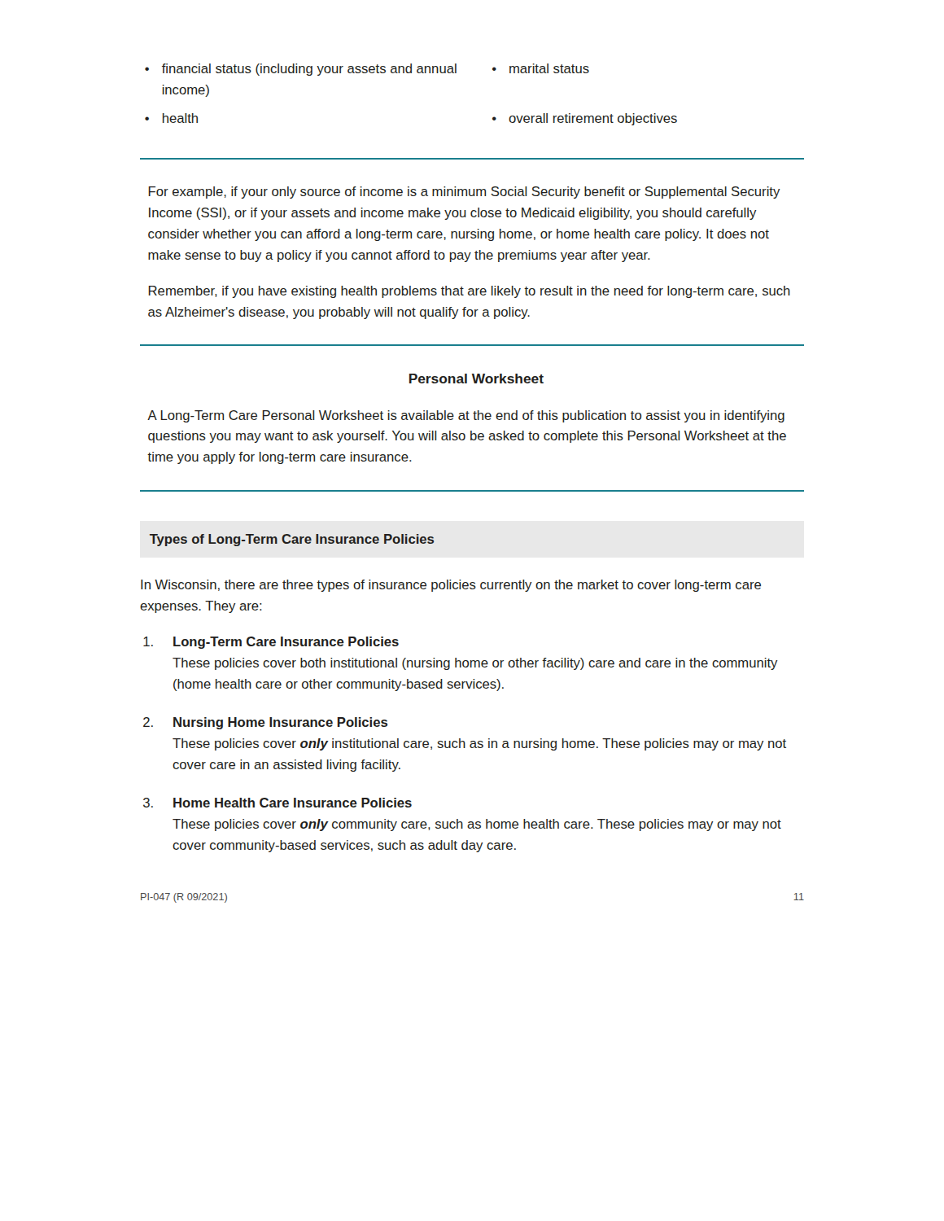financial status (including your assets and annual income)
marital status
overall retirement objectives
health
For example, if your only source of income is a minimum Social Security benefit or Supplemental Security Income (SSI), or if your assets and income make you close to Medicaid eligibility, you should carefully consider whether you can afford a long-term care, nursing home, or home health care policy. It does not make sense to buy a policy if you cannot afford to pay the premiums year after year.
Remember, if you have existing health problems that are likely to result in the need for long-term care, such as Alzheimer's disease, you probably will not qualify for a policy.
Personal Worksheet
A Long-Term Care Personal Worksheet is available at the end of this publication to assist you in identifying questions you may want to ask yourself. You will also be asked to complete this Personal Worksheet at the time you apply for long-term care insurance.
Types of Long-Term Care Insurance Policies
In Wisconsin, there are three types of insurance policies currently on the market to cover long-term care expenses. They are:
Long-Term Care Insurance Policies
These policies cover both institutional (nursing home or other facility) care and care in the community (home health care or other community-based services).
Nursing Home Insurance Policies
These policies cover only institutional care, such as in a nursing home. These policies may or may not cover care in an assisted living facility.
Home Health Care Insurance Policies
These policies cover only community care, such as home health care. These policies may or may not cover community-based services, such as adult day care.
PI-047 (R 09/2021) 11